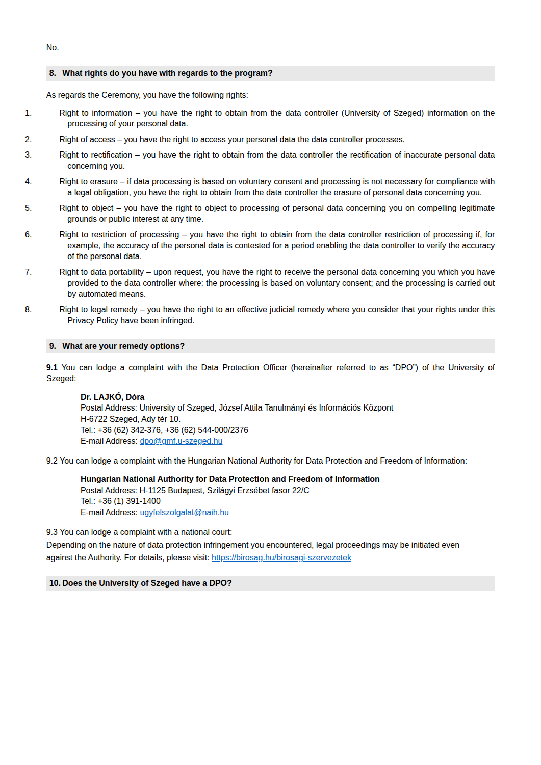No.
8. What rights do you have with regards to the program?
As regards the Ceremony, you have the following rights:
1. Right to information – you have the right to obtain from the data controller (University of Szeged) information on the processing of your personal data.
2. Right of access – you have the right to access your personal data the data controller processes.
3. Right to rectification – you have the right to obtain from the data controller the rectification of inaccurate personal data concerning you.
4. Right to erasure – if data processing is based on voluntary consent and processing is not necessary for compliance with a legal obligation, you have the right to obtain from the data controller the erasure of personal data concerning you.
5. Right to object – you have the right to object to processing of personal data concerning you on compelling legitimate grounds or public interest at any time.
6. Right to restriction of processing – you have the right to obtain from the data controller restriction of processing if, for example, the accuracy of the personal data is contested for a period enabling the data controller to verify the accuracy of the personal data.
7. Right to data portability – upon request, you have the right to receive the personal data concerning you which you have provided to the data controller where: the processing is based on voluntary consent; and the processing is carried out by automated means.
8. Right to legal remedy – you have the right to an effective judicial remedy where you consider that your rights under this Privacy Policy have been infringed.
9. What are your remedy options?
9.1 You can lodge a complaint with the Data Protection Officer (hereinafter referred to as “DPO”) of the University of Szeged:
Dr. LAJKÓ, Dóra
Postal Address: University of Szeged, József Attila Tanulmányi és Információs Központ
H-6722 Szeged, Ady tér 10.
Tel.: +36 (62) 342-376, +36 (62) 544-000/2376
E-mail Address: dpo@gmf.u-szeged.hu
9.2 You can lodge a complaint with the Hungarian National Authority for Data Protection and Freedom of Information:
Hungarian National Authority for Data Protection and Freedom of Information
Postal Address: H-1125 Budapest, Szilágyi Erzsébet fasor 22/C
Tel.: +36 (1) 391-1400
E-mail Address: ugyfelszolgalat@naih.hu
9.3 You can lodge a complaint with a national court:
Depending on the nature of data protection infringement you encountered, legal proceedings may be initiated even
against the Authority. For details, please visit: https://birosag.hu/birosagi-szervezetek
10. Does the University of Szeged have a DPO?